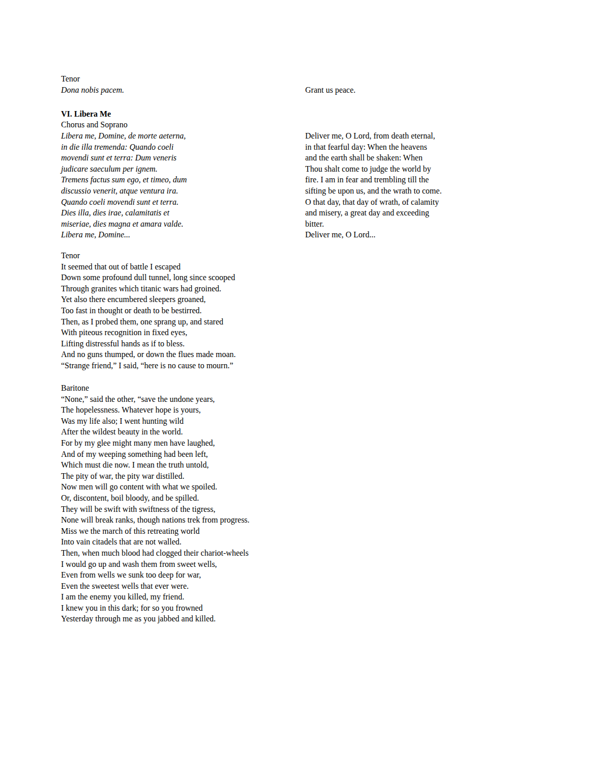Tenor
Dona nobis pacem.
Grant us peace.
VI. Libera Me
Chorus and Soprano
Libera me, Domine, de morte aeterna,
in die illa tremenda: Quando coeli
movendi sunt et terra: Dum veneris
judicare saeculum per ignem.
Tremens factus sum ego, et timeo, dum
discussio venerit, atque ventura ira.
Quando coeli movendi sunt et terra.
Dies illa, dies irae, calamitatis et
miseriae, dies magna et amara valde.
Libera me, Domine...
Deliver me, O Lord, from death eternal,
in that fearful day: When the heavens
and the earth shall be shaken: When
Thou shalt come to judge the world by
fire. I am in fear and trembling till the
sifting be upon us, and the wrath to come.
O that day, that day of wrath, of calamity
and misery, a great day and exceeding
bitter.
Deliver me, O Lord...
Tenor
It seemed that out of battle I escaped
Down some profound dull tunnel, long since scooped
Through granites which titanic wars had groined.
Yet also there encumbered sleepers groaned,
Too fast in thought or death to be bestirred.
Then, as I probed them, one sprang up, and stared
With piteous recognition in fixed eyes,
Lifting distressful hands as if to bless.
And no guns thumped, or down the flues made moan.
“Strange friend,” I said, “here is no cause to mourn.”
Baritone
“None,” said the other, “save the undone years,
The hopelessness. Whatever hope is yours,
Was my life also; I went hunting wild
After the wildest beauty in the world.
For by my glee might many men have laughed,
And of my weeping something had been left,
Which must die now. I mean the truth untold,
The pity of war, the pity war distilled.
Now men will go content with what we spoiled.
Or, discontent, boil bloody, and be spilled.
They will be swift with swiftness of the tigress,
None will break ranks, though nations trek from progress.
Miss we the march of this retreating world
Into vain citadels that are not walled.
Then, when much blood had clogged their chariot-wheels
I would go up and wash them from sweet wells,
Even from wells we sunk too deep for war,
Even the sweetest wells that ever were.
I am the enemy you killed, my friend.
I knew you in this dark; for so you frowned
Yesterday through me as you jabbed and killed.